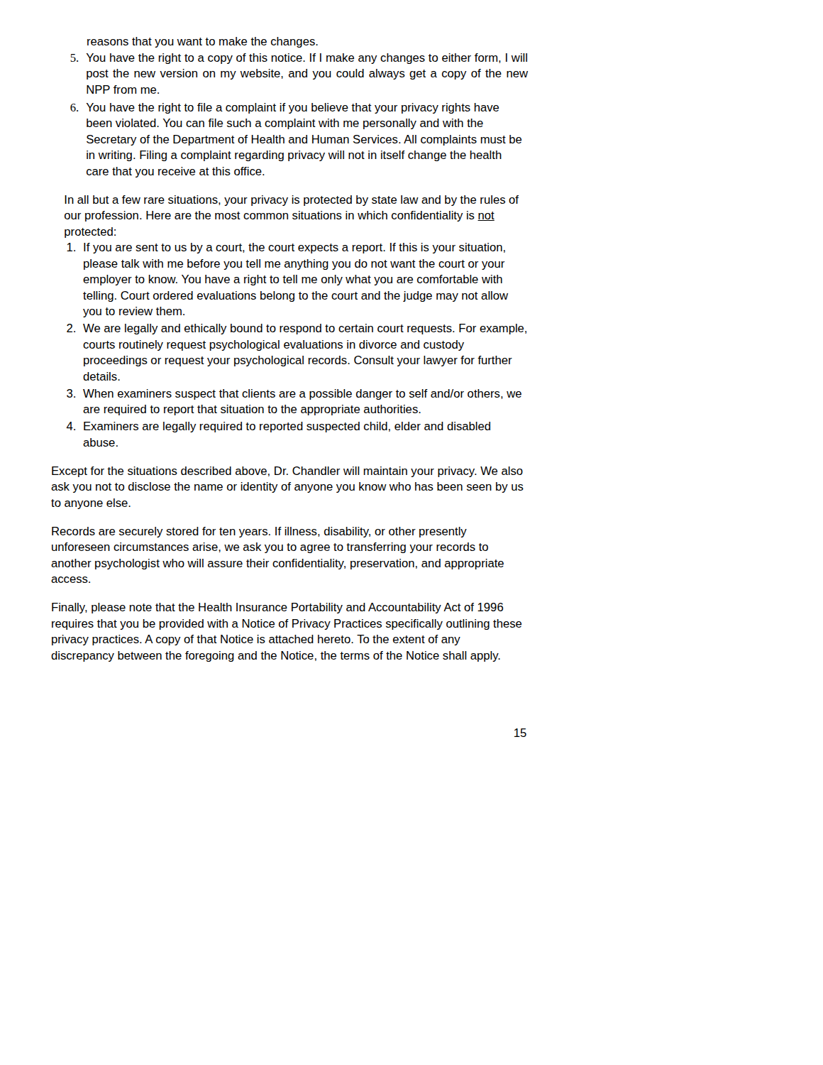reasons that you want to make the changes.
You have the right to a copy of this notice. If I make any changes to either form, I will post the new version on my website, and you could always get a copy of the new NPP from me.
You have the right to file a complaint if you believe that your privacy rights have been violated. You can file such a complaint with me personally and with the Secretary of the Department of Health and Human Services. All complaints must be in writing. Filing a complaint regarding privacy will not in itself change the health care that you receive at this office.
In all but a few rare situations, your privacy is protected by state law and by the rules of our profession. Here are the most common situations in which confidentiality is not protected:
If you are sent to us by a court, the court expects a report. If this is your situation, please talk with me before you tell me anything you do not want the court or your employer to know. You have a right to tell me only what you are comfortable with telling. Court ordered evaluations belong to the court and the judge may not allow you to review them.
We are legally and ethically bound to respond to certain court requests. For example, courts routinely request psychological evaluations in divorce and custody proceedings or request your psychological records. Consult your lawyer for further details.
When examiners suspect that clients are a possible danger to self and/or others, we are required to report that situation to the appropriate authorities.
Examiners are legally required to reported suspected child, elder and disabled abuse.
Except for the situations described above, Dr. Chandler will maintain your privacy. We also ask you not to disclose the name or identity of anyone you know who has been seen by us to anyone else.
Records are securely stored for ten years. If illness, disability, or other presently unforeseen circumstances arise, we ask you to agree to transferring your records to another psychologist who will assure their confidentiality, preservation, and appropriate access.
Finally, please note that the Health Insurance Portability and Accountability Act of 1996 requires that you be provided with a Notice of Privacy Practices specifically outlining these privacy practices. A copy of that Notice is attached hereto. To the extent of any discrepancy between the foregoing and the Notice, the terms of the Notice shall apply.
15